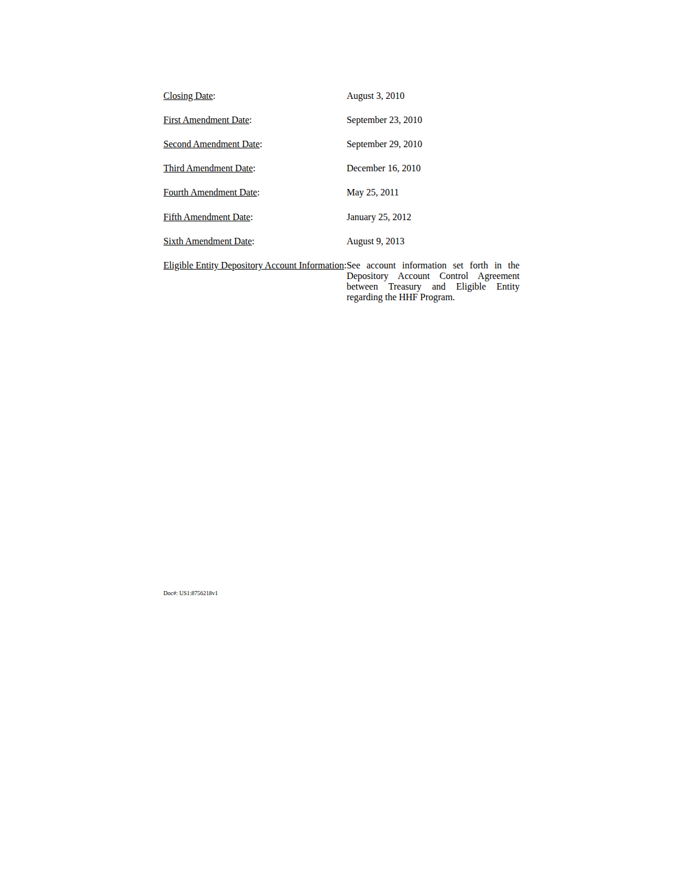| Closing Date : | August 3, 2010 |
| First Amendment Date : | September 23, 2010 |
| Second Amendment Date : | September 29, 2010 |
| Third Amendment Date : | December 16, 2010 |
| Fourth Amendment Date : | May 25, 2011 |
| Fifth Amendment Date : | January 25, 2012 |
| Sixth Amendment Date : | August 9, 2013 |
| Eligible Entity Depository Account Information : | See account information set forth in the Depository Account Control Agreement between Treasury and Eligible Entity regarding the HHF Program. |
Doc#: US1:8756218v1